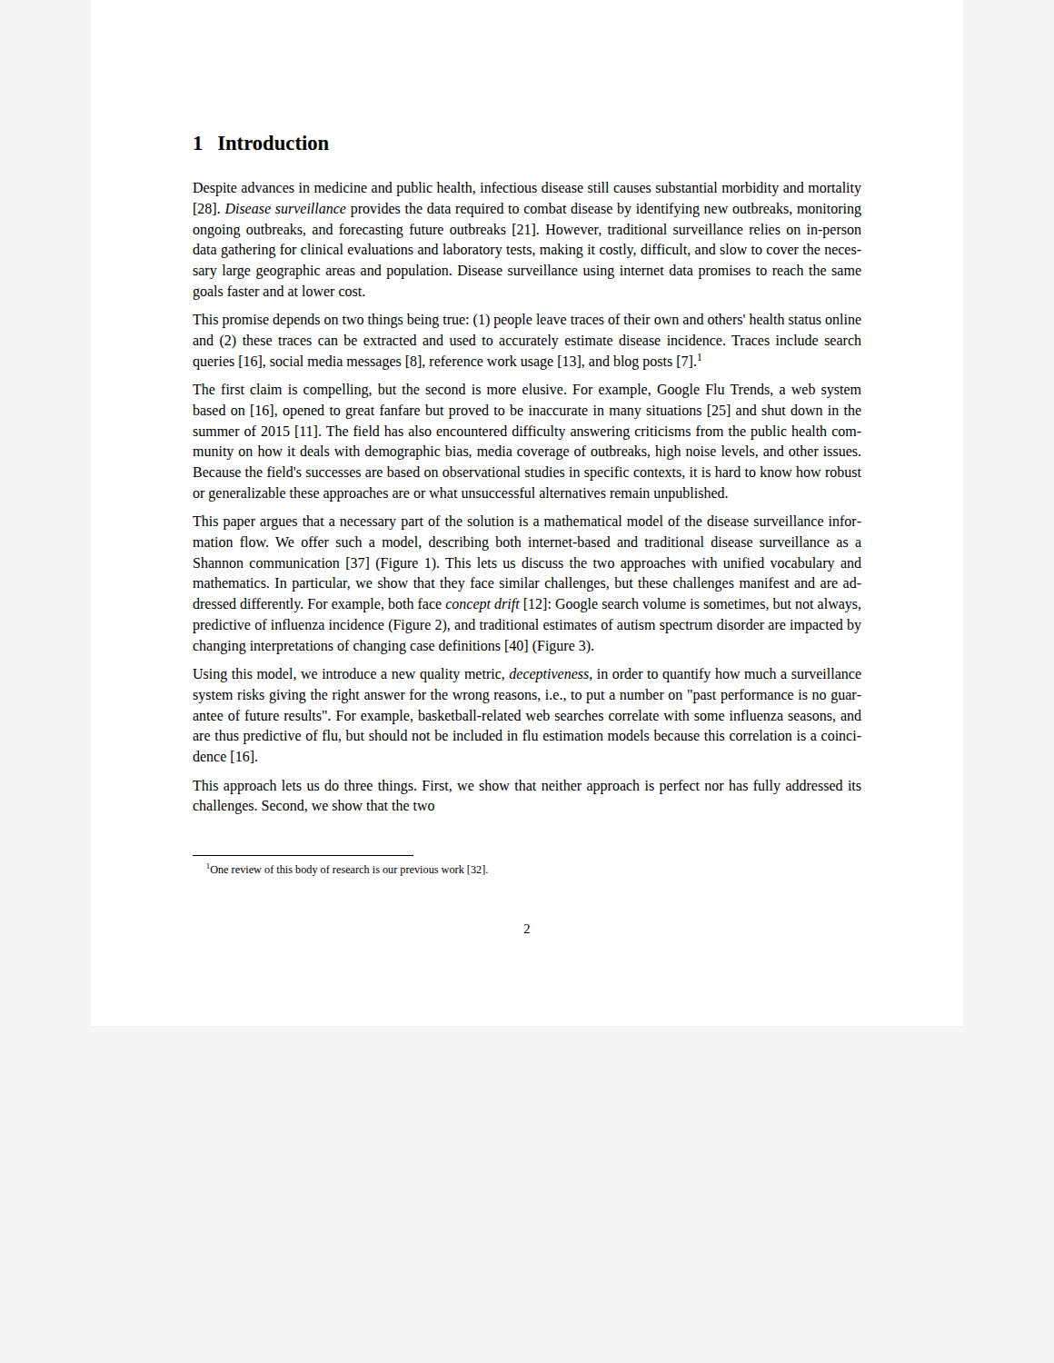1 Introduction
Despite advances in medicine and public health, infectious disease still causes substantial morbidity and mortality [28]. Disease surveillance provides the data required to combat disease by identifying new outbreaks, monitoring ongoing outbreaks, and forecasting future outbreaks [21]. However, traditional surveillance relies on in-person data gathering for clinical evaluations and laboratory tests, making it costly, difficult, and slow to cover the necessary large geographic areas and population. Disease surveillance using internet data promises to reach the same goals faster and at lower cost.
This promise depends on two things being true: (1) people leave traces of their own and others' health status online and (2) these traces can be extracted and used to accurately estimate disease incidence. Traces include search queries [16], social media messages [8], reference work usage [13], and blog posts [7].1
The first claim is compelling, but the second is more elusive. For example, Google Flu Trends, a web system based on [16], opened to great fanfare but proved to be inaccurate in many situations [25] and shut down in the summer of 2015 [11]. The field has also encountered difficulty answering criticisms from the public health community on how it deals with demographic bias, media coverage of outbreaks, high noise levels, and other issues. Because the field's successes are based on observational studies in specific contexts, it is hard to know how robust or generalizable these approaches are or what unsuccessful alternatives remain unpublished.
This paper argues that a necessary part of the solution is a mathematical model of the disease surveillance information flow. We offer such a model, describing both internet-based and traditional disease surveillance as a Shannon communication [37] (Figure 1). This lets us discuss the two approaches with unified vocabulary and mathematics. In particular, we show that they face similar challenges, but these challenges manifest and are addressed differently. For example, both face concept drift [12]: Google search volume is sometimes, but not always, predictive of influenza incidence (Figure 2), and traditional estimates of autism spectrum disorder are impacted by changing interpretations of changing case definitions [40] (Figure 3).
Using this model, we introduce a new quality metric, deceptiveness, in order to quantify how much a surveillance system risks giving the right answer for the wrong reasons, i.e., to put a number on "past performance is no guarantee of future results". For example, basketball-related web searches correlate with some influenza seasons, and are thus predictive of flu, but should not be included in flu estimation models because this correlation is a coincidence [16].
This approach lets us do three things. First, we show that neither approach is perfect nor has fully addressed its challenges. Second, we show that the two
1One review of this body of research is our previous work [32].
2